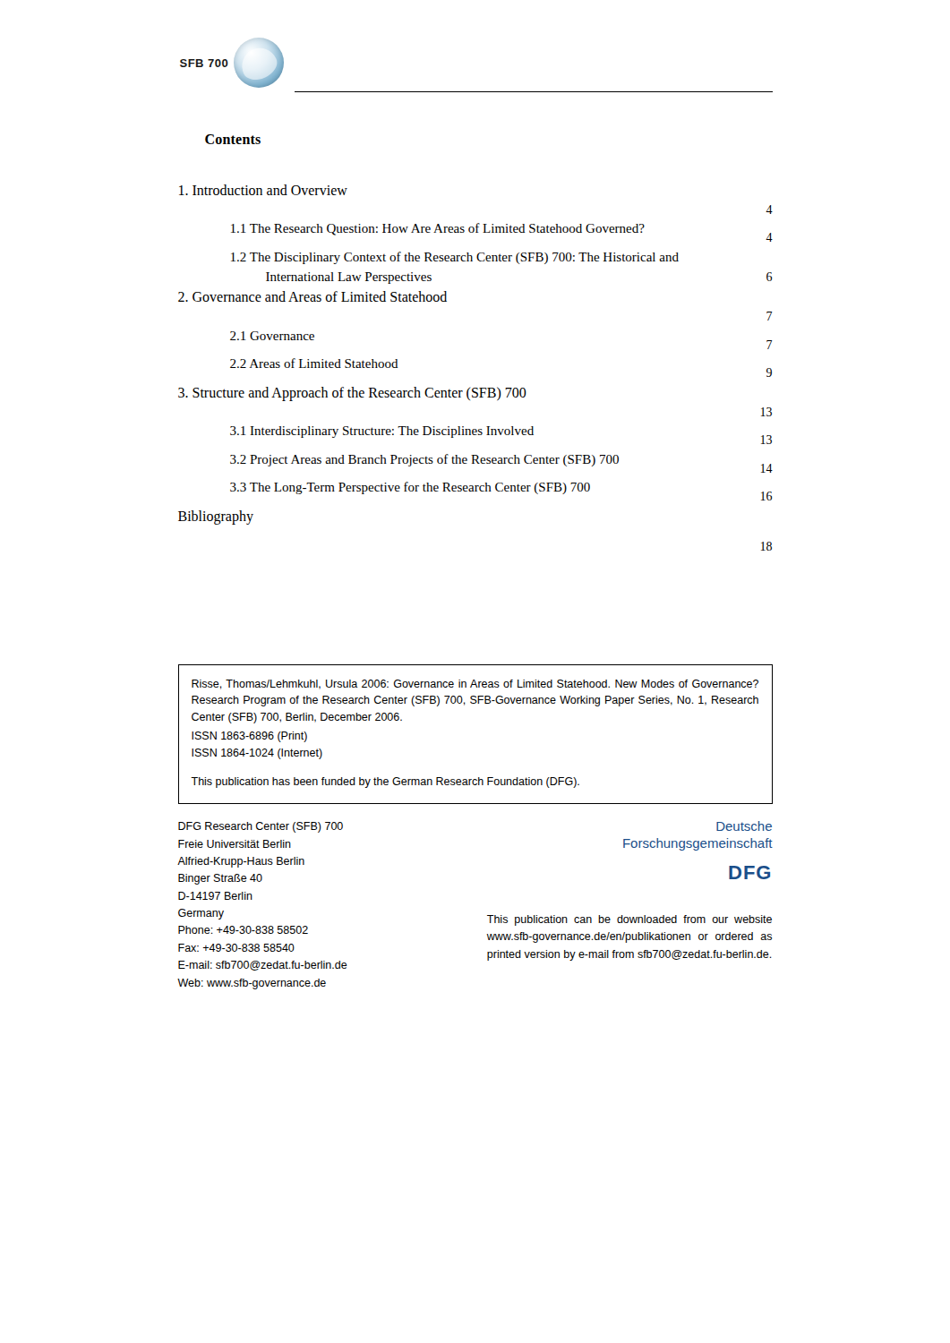SFB 700
Contents
| 1. Introduction and Overview | 4 |
| 1.1 The Research Question: How Are Areas of Limited Statehood Governed? | 4 |
| 1.2 The Disciplinary Context of the Research Center (SFB) 700: The Historical and International Law Perspectives | 6 |
| 2. Governance and Areas of Limited Statehood | 7 |
| 2.1 Governance | 7 |
| 2.2 Areas of Limited Statehood | 9 |
| 3. Structure and Approach of the Research Center (SFB) 700 | 13 |
| 3.1 Interdisciplinary Structure: The Disciplines Involved | 13 |
| 3.2 Project Areas and Branch Projects of the Research Center (SFB) 700 | 14 |
| 3.3 The Long-Term Perspective for the Research Center (SFB) 700 | 16 |
| Bibliography | 18 |
Risse, Thomas/Lehmkuhl, Ursula 2006: Governance in Areas of Limited Statehood. New Modes of Governance? Research Program of the Research Center (SFB) 700, SFB-Governance Working Paper Series, No. 1, Research Center (SFB) 700, Berlin, December 2006.
ISSN 1863-6896 (Print)
ISSN 1864-1024 (Internet)
This publication has been funded by the German Research Foundation (DFG).
DFG Research Center (SFB) 700
Freie Universität Berlin
Alfried-Krupp-Haus Berlin
Binger Straße 40
D-14197 Berlin
Germany
Phone: +49-30-838 58502
Fax: +49-30-838 58540
E-mail: sfb700@zedat.fu-berlin.de
Web: www.sfb-governance.de
Deutsche
Forschungsgemeinschaft
DFG
This publication can be downloaded from our website www.sfb-governance.de/en/publikationen or ordered as printed version by e-mail from sfb700@zedat.fu-berlin.de.